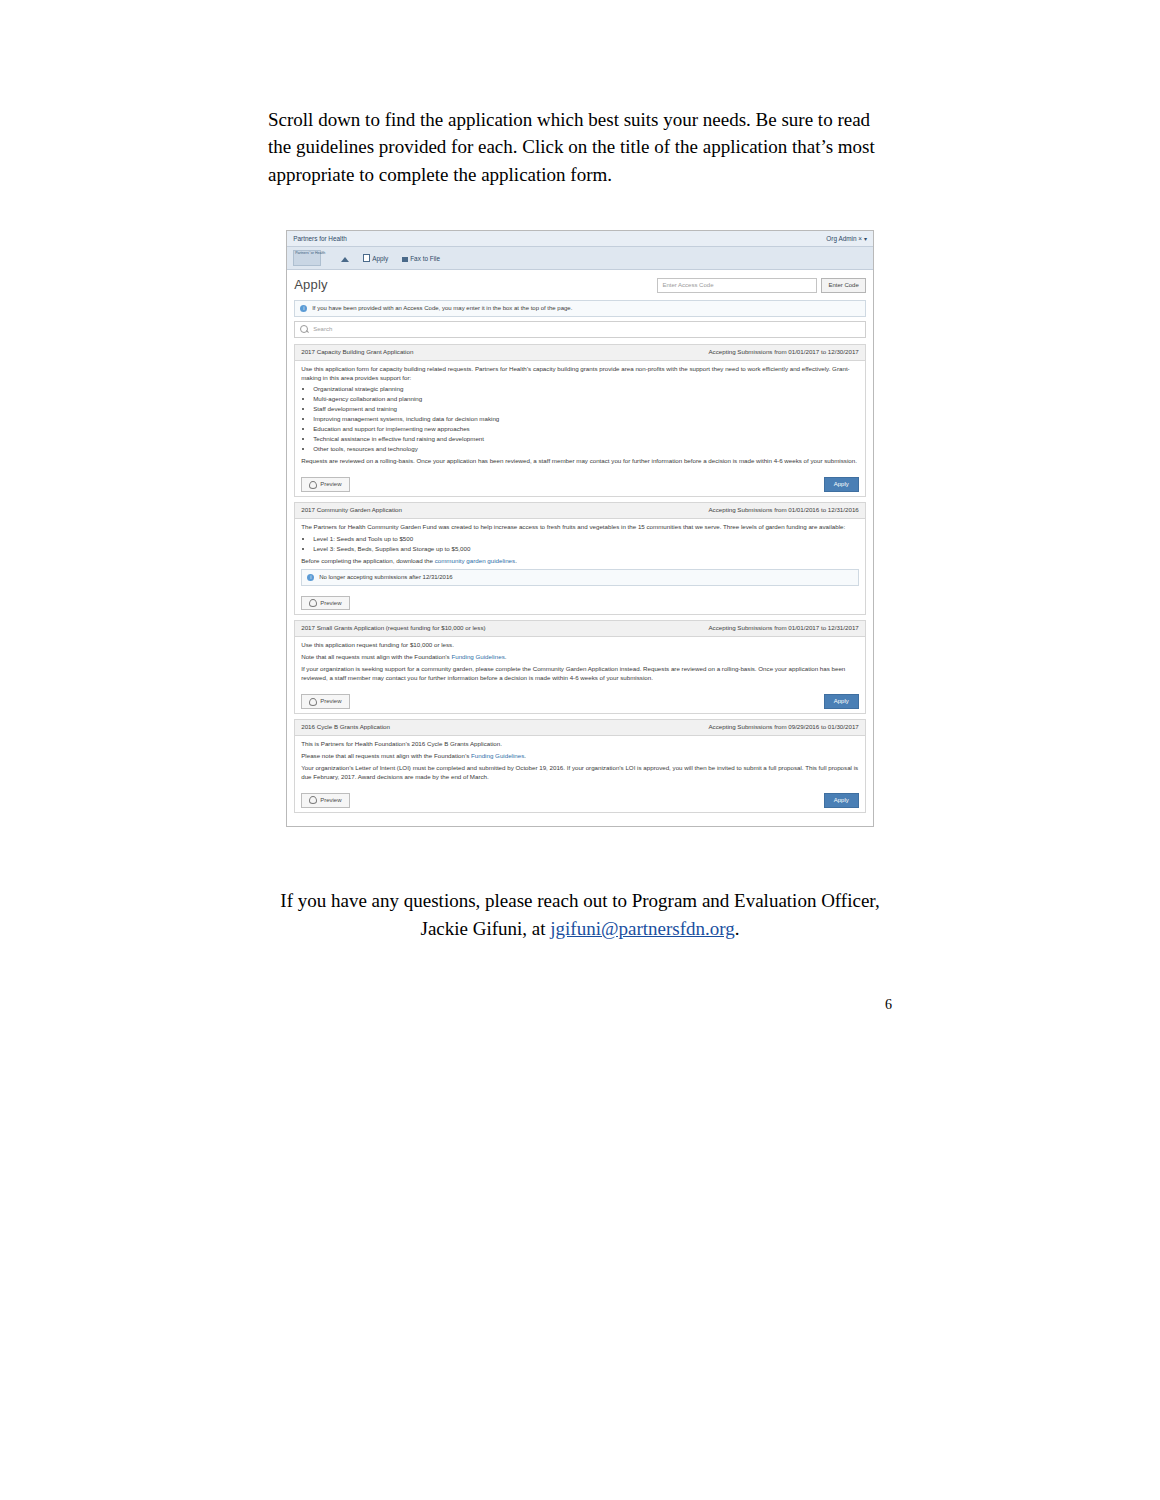Scroll down to find the application which best suits your needs. Be sure to read the guidelines provided for each. Click on the title of the application that’s most appropriate to complete the application form.
Partners for Health Org Admin × ▾
Apply Fax to File
Apply
Enter Access Code Enter Code
i If you have been provided with an Access Code, you may enter it in the box at the top of the page.
Search
2017 Capacity Building Grant Application Accepting Submissions from 01/01/2017 to 12/30/2017
Use this application form for capacity building related requests. Partners for Health’s capacity building grants provide area non-profits with the support they need to work efficiently and effectively. Grant-making in this area provides support for:
Organizational strategic planning
Multi-agency collaboration and planning
Staff development and training
Improving management systems, including data for decision making
Education and support for implementing new approaches
Technical assistance in effective fund raising and development
Other tools, resources and technology
Requests are reviewed on a rolling-basis. Once your application has been reviewed, a staff member may contact you for further information before a decision is made within 4-6 weeks of your submission.
Preview Apply
2017 Community Garden Application Accepting Submissions from 01/01/2016 to 12/31/2016
The Partners for Health Community Garden Fund was created to help increase access to fresh fruits and vegetables in the 15 communities that we serve. Three levels of garden funding are available:
Level 1: Seeds and Tools up to $500
Level 3: Seeds, Beds, Supplies and Storage up to $5,000
Before completing the application, download the community garden guidelines.
i No longer accepting submissions after 12/31/2016
Preview
2017 Small Grants Application (request funding for $10,000 or less) Accepting Submissions from 01/01/2017 to 12/31/2017
Use this application request funding for $10,000 or less.
Note that all requests must align with the Foundation’s Funding Guidelines.
If your organization is seeking support for a community garden, please complete the Community Garden Application instead. Requests are reviewed on a rolling-basis. Once your application has been reviewed, a staff member may contact you for further information before a decision is made within 4-6 weeks of your submission.
Preview Apply
2016 Cycle B Grants Application Accepting Submissions from 09/29/2016 to 01/30/2017
This is Partners for Health Foundation’s 2016 Cycle B Grants Application.
Please note that all requests must align with the Foundation’s Funding Guidelines.
Your organization’s Letter of Intent (LOI) must be completed and submitted by October 19, 2016. If your organization’s LOI is approved, you will then be invited to submit a full proposal. This full proposal is due February, 2017. Award decisions are made by the end of March.
Preview Apply
If you have any questions, please reach out to Program and Evaluation Officer, Jackie Gifuni, at jgifuni@partnersfdn.org.
6